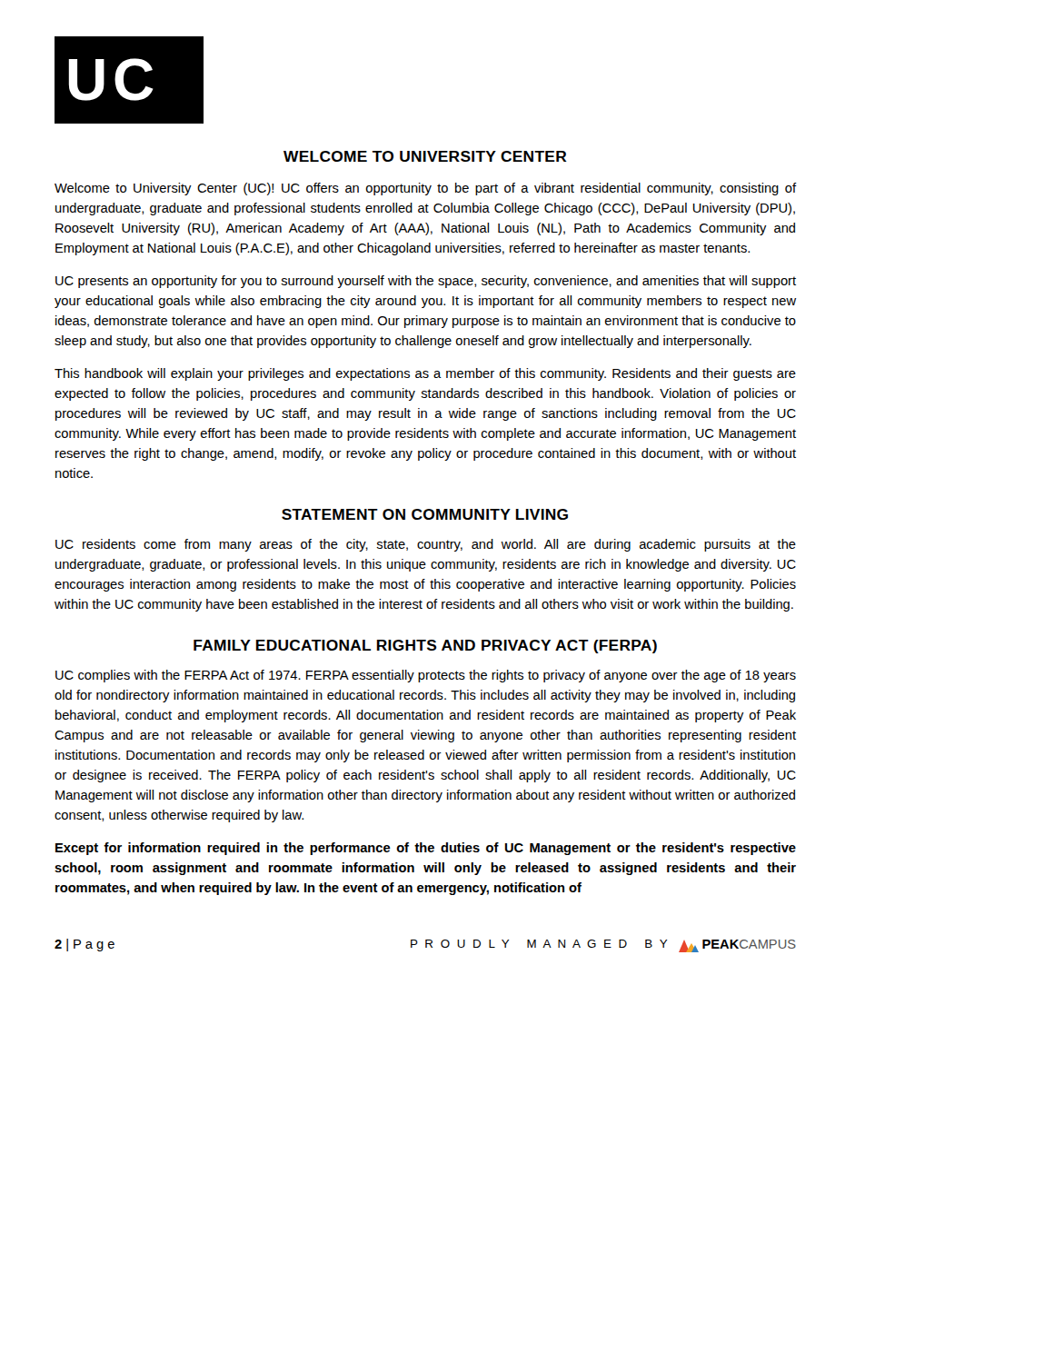U C
WELCOME TO UNIVERSITY CENTER
Welcome to University Center (UC)! UC offers an opportunity to be part of a vibrant residential community, consisting of undergraduate, graduate and professional students enrolled at Columbia College Chicago (CCC), DePaul University (DPU), Roosevelt University (RU), American Academy of Art (AAA), National Louis (NL), Path to Academics Community and Employment at National Louis (P.A.C.E), and other Chicagoland universities, referred to hereinafter as master tenants.
UC presents an opportunity for you to surround yourself with the space, security, convenience, and amenities that will support your educational goals while also embracing the city around you. It is important for all community members to respect new ideas, demonstrate tolerance and have an open mind. Our primary purpose is to maintain an environment that is conducive to sleep and study, but also one that provides opportunity to challenge oneself and grow intellectually and interpersonally.
This handbook will explain your privileges and expectations as a member of this community. Residents and their guests are expected to follow the policies, procedures and community standards described in this handbook. Violation of policies or procedures will be reviewed by UC staff, and may result in a wide range of sanctions including removal from the UC community. While every effort has been made to provide residents with complete and accurate information, UC Management reserves the right to change, amend, modify, or revoke any policy or procedure contained in this document, with or without notice.
STATEMENT ON COMMUNITY LIVING
UC residents come from many areas of the city, state, country, and world. All are during academic pursuits at the undergraduate, graduate, or professional levels. In this unique community, residents are rich in knowledge and diversity. UC encourages interaction among residents to make the most of this cooperative and interactive learning opportunity. Policies within the UC community have been established in the interest of residents and all others who visit or work within the building.
FAMILY EDUCATIONAL RIGHTS AND PRIVACY ACT (FERPA)
UC complies with the FERPA Act of 1974. FERPA essentially protects the rights to privacy of anyone over the age of 18 years old for nondirectory information maintained in educational records. This includes all activity they may be involved in, including behavioral, conduct and employment records. All documentation and resident records are maintained as property of Peak Campus and are not releasable or available for general viewing to anyone other than authorities representing resident institutions. Documentation and records may only be released or viewed after written permission from a resident's institution or designee is received. The FERPA policy of each resident's school shall apply to all resident records. Additionally, UC Management will not disclose any information other than directory information about any resident without written or authorized consent, unless otherwise required by law.
Except for information required in the performance of the duties of UC Management or the resident's respective school, room assignment and roommate information will only be released to assigned residents and their roommates, and when required by law. In the event of an emergency, notification of
2 | P a g e
P R O U D L Y M A N A G E D B Y PEAKCAMPUS